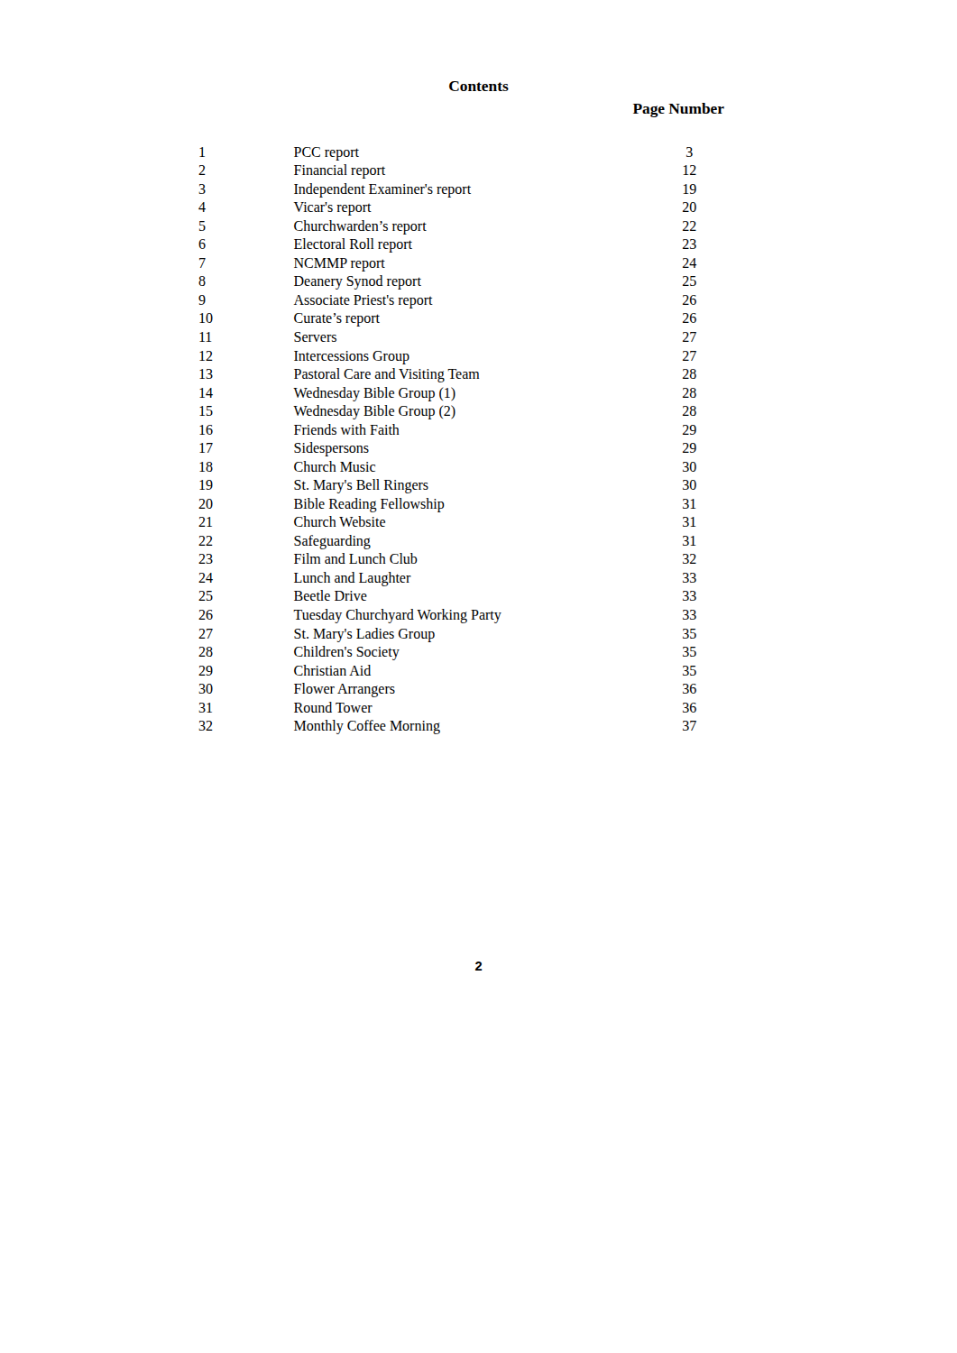Contents
Page Number
| 1 | PCC report | 3 |
| 2 | Financial report | 12 |
| 3 | Independent Examiner's report | 19 |
| 4 | Vicar's report | 20 |
| 5 | Churchwarden’s report | 22 |
| 6 | Electoral Roll report | 23 |
| 7 | NCMMP report | 24 |
| 8 | Deanery Synod report | 25 |
| 9 | Associate Priest's report | 26 |
| 10 | Curate’s report | 26 |
| 11 | Servers | 27 |
| 12 | Intercessions Group | 27 |
| 13 | Pastoral Care and Visiting Team | 28 |
| 14 | Wednesday Bible Group (1) | 28 |
| 15 | Wednesday Bible Group (2) | 28 |
| 16 | Friends with Faith | 29 |
| 17 | Sidespersons | 29 |
| 18 | Church Music | 30 |
| 19 | St. Mary's Bell Ringers | 30 |
| 20 | Bible Reading Fellowship | 31 |
| 21 | Church Website | 31 |
| 22 | Safeguarding | 31 |
| 23 | Film and Lunch Club | 32 |
| 24 | Lunch and Laughter | 33 |
| 25 | Beetle Drive | 33 |
| 26 | Tuesday Churchyard Working Party | 33 |
| 27 | St. Mary's Ladies Group | 35 |
| 28 | Children's Society | 35 |
| 29 | Christian Aid | 35 |
| 30 | Flower Arrangers | 36 |
| 31 | Round Tower | 36 |
| 32 | Monthly Coffee Morning | 37 |
2